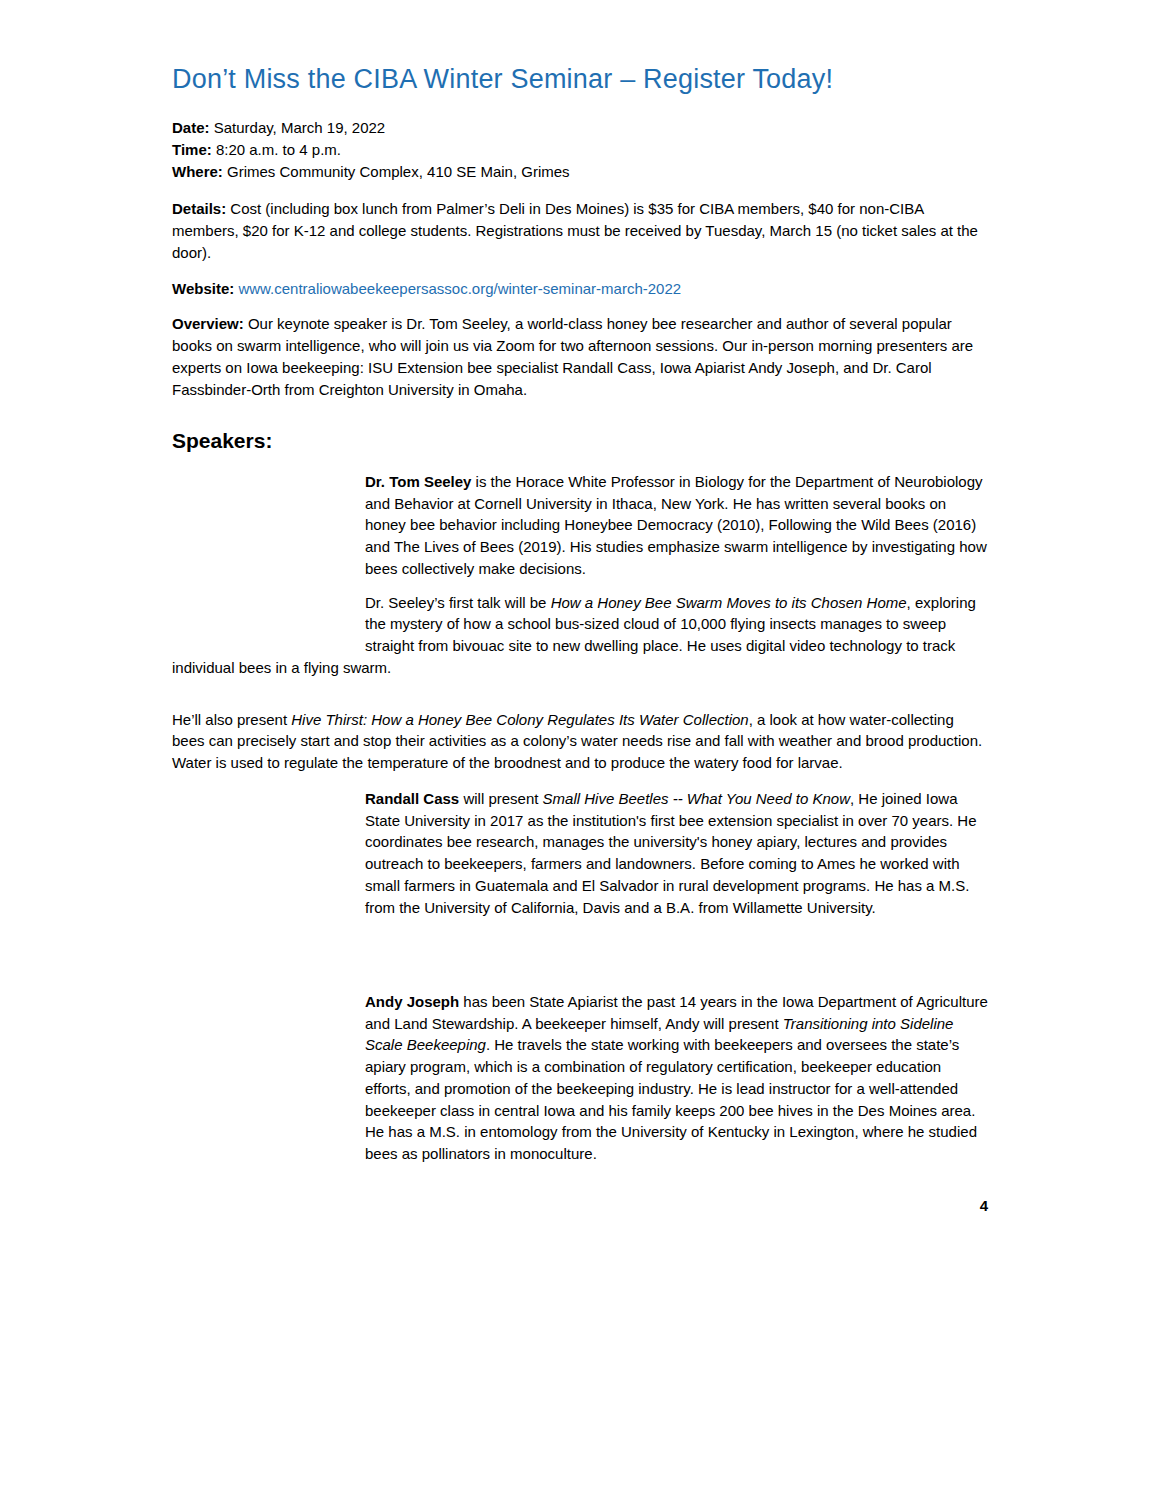Don’t Miss the CIBA Winter Seminar – Register Today!
Date: Saturday, March 19, 2022
Time: 8:20 a.m. to 4 p.m.
Where: Grimes Community Complex, 410 SE Main, Grimes
Details: Cost (including box lunch from Palmer’s Deli in Des Moines) is $35 for CIBA members, $40 for non-CIBA members, $20 for K-12 and college students. Registrations must be received by Tuesday, March 15 (no ticket sales at the door).
Website: www.centraliowabeekeepersassoc.org/winter-seminar-march-2022
Overview: Our keynote speaker is Dr. Tom Seeley, a world-class honey bee researcher and author of several popular books on swarm intelligence, who will join us via Zoom for two afternoon sessions. Our in-person morning presenters are experts on Iowa beekeeping: ISU Extension bee specialist Randall Cass, Iowa Apiarist Andy Joseph, and Dr. Carol Fassbinder-Orth from Creighton University in Omaha.
Speakers:
Dr. Tom Seeley is the Horace White Professor in Biology for the Department of Neurobiology and Behavior at Cornell University in Ithaca, New York. He has written several books on honey bee behavior including Honeybee Democracy (2010), Following the Wild Bees (2016) and The Lives of Bees (2019). His studies emphasize swarm intelligence by investigating how bees collectively make decisions.
Dr. Seeley’s first talk will be How a Honey Bee Swarm Moves to its Chosen Home, exploring the mystery of how a school bus-sized cloud of 10,000 flying insects manages to sweep straight from bivouac site to new dwelling place. He uses digital video technology to track individual bees in a flying swarm.
He’ll also present Hive Thirst: How a Honey Bee Colony Regulates Its Water Collection, a look at how water-collecting bees can precisely start and stop their activities as a colony’s water needs rise and fall with weather and brood production. Water is used to regulate the temperature of the broodnest and to produce the watery food for larvae.
Randall Cass will present Small Hive Beetles -- What You Need to Know, He joined Iowa State University in 2017 as the institution's first bee extension specialist in over 70 years. He coordinates bee research, manages the university's honey apiary, lectures and provides outreach to beekeepers, farmers and landowners. Before coming to Ames he worked with small farmers in Guatemala and El Salvador in rural development programs. He has a M.S. from the University of California, Davis and a B.A. from Willamette University.
Andy Joseph has been State Apiarist the past 14 years in the Iowa Department of Agriculture and Land Stewardship. A beekeeper himself, Andy will present Transitioning into Sideline Scale Beekeeping. He travels the state working with beekeepers and oversees the state’s apiary program, which is a combination of regulatory certification, beekeeper education efforts, and promotion of the beekeeping industry. He is lead instructor for a well-attended beekeeper class in central Iowa and his family keeps 200 bee hives in the Des Moines area. He has a M.S. in entomology from the University of Kentucky in Lexington, where he studied bees as pollinators in monoculture.
4